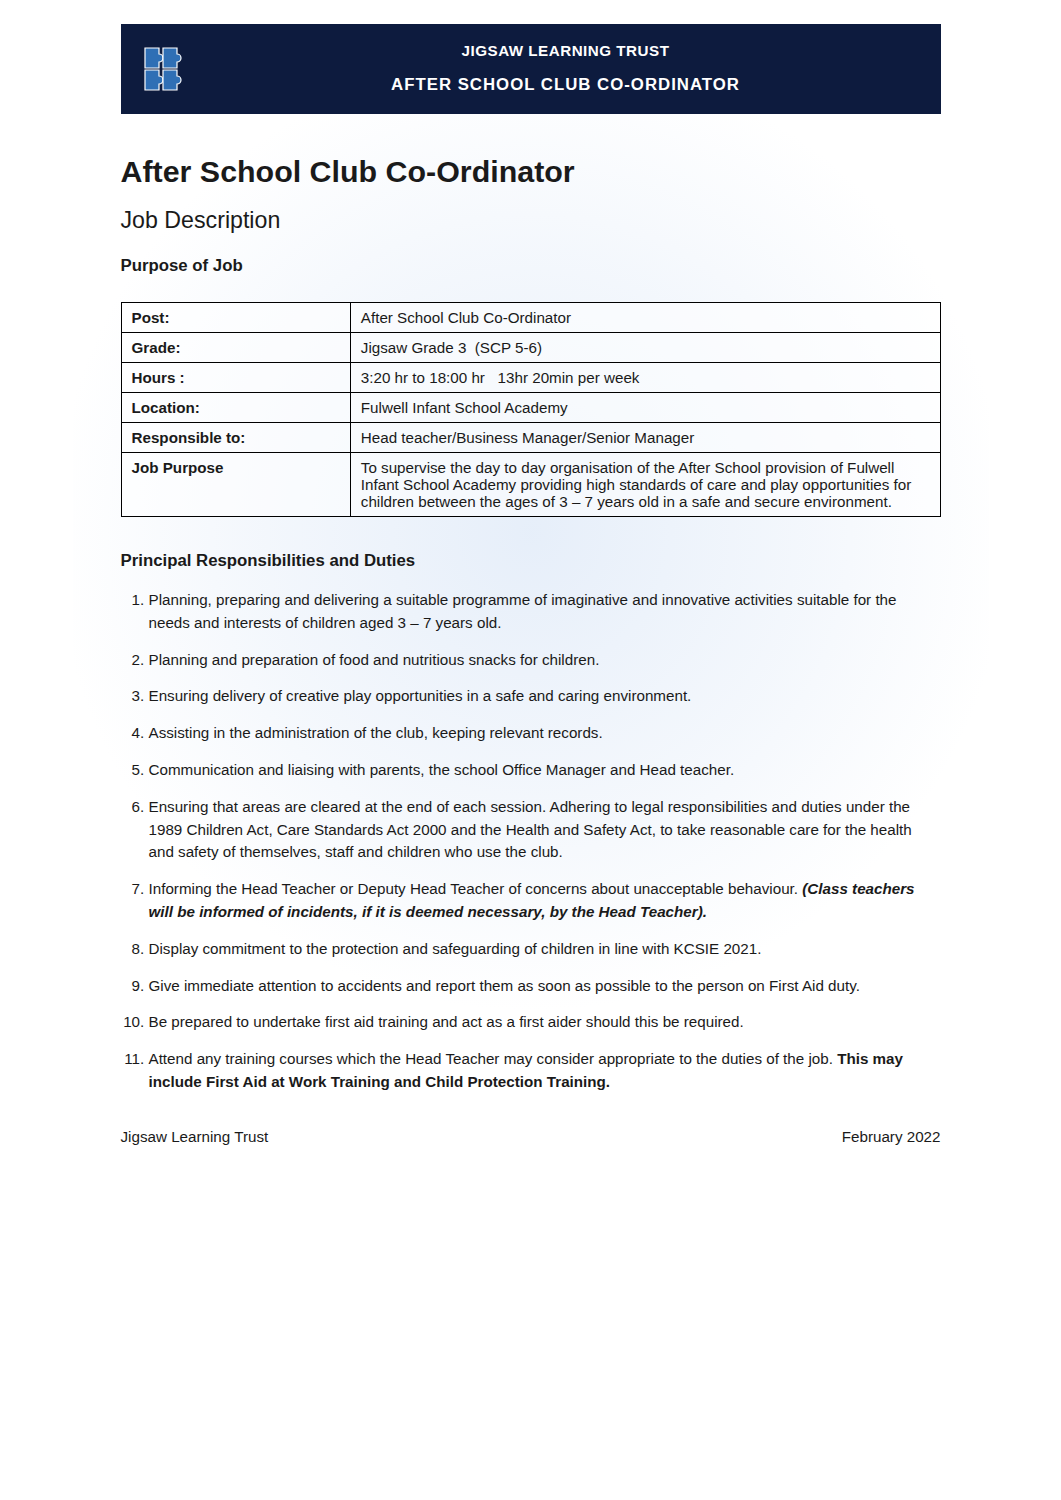JIGSAW LEARNING TRUST
AFTER SCHOOL CLUB CO-ORDINATOR
After School Club Co-Ordinator
Job Description
Purpose of Job
| Post: | After School Club Co-Ordinator |
| Grade: | Jigsaw Grade 3 (SCP 5-6) |
| Hours : | 3:20 hr to 18:00 hr 13hr 20min per week |
| Location: | Fulwell Infant School Academy |
| Responsible to: | Head teacher/Business Manager/Senior Manager |
| Job Purpose | To supervise the day to day organisation of the After School provision of Fulwell Infant School Academy providing high standards of care and play opportunities for children between the ages of 3 – 7 years old in a safe and secure environment. |
Principal Responsibilities and Duties
Planning, preparing and delivering a suitable programme of imaginative and innovative activities suitable for the needs and interests of children aged 3 – 7 years old.
Planning and preparation of food and nutritious snacks for children.
Ensuring delivery of creative play opportunities in a safe and caring environment.
Assisting in the administration of the club, keeping relevant records.
Communication and liaising with parents, the school Office Manager and Head teacher.
Ensuring that areas are cleared at the end of each session. Adhering to legal responsibilities and duties under the 1989 Children Act, Care Standards Act 2000 and the Health and Safety Act, to take reasonable care for the health and safety of themselves, staff and children who use the club.
Informing the Head Teacher or Deputy Head Teacher of concerns about unacceptable behaviour. (Class teachers will be informed of incidents, if it is deemed necessary, by the Head Teacher).
Display commitment to the protection and safeguarding of children in line with KCSIE 2021.
Give immediate attention to accidents and report them as soon as possible to the person on First Aid duty.
Be prepared to undertake first aid training and act as a first aider should this be required.
Attend any training courses which the Head Teacher may consider appropriate to the duties of the job. This may include First Aid at Work Training and Child Protection Training.
Jigsaw Learning Trust February 2022